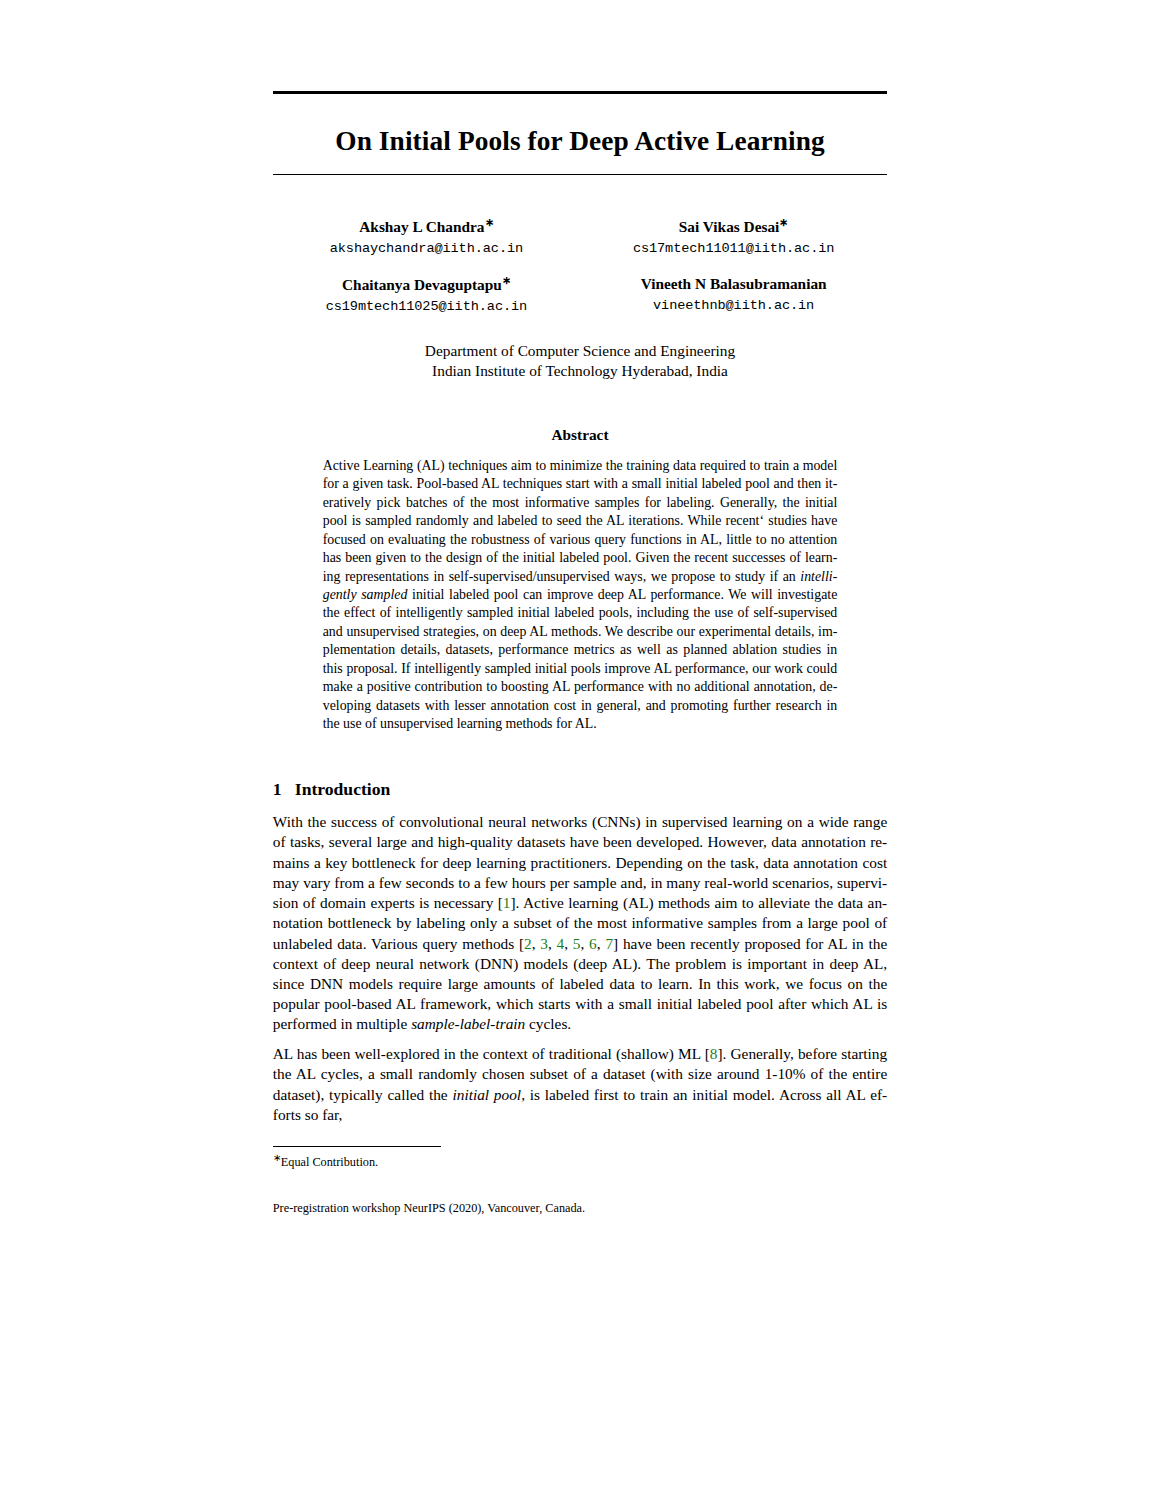On Initial Pools for Deep Active Learning
| Akshay L Chandra ∗ akshaychandra@iith.ac.in | Sai Vikas Desai ∗ cs17mtech11011@iith.ac.in |
| Chaitanya Devaguptapu ∗ cs19mtech11025@iith.ac.in | Vineeth N Balasubramanian vineethnb@iith.ac.in |
Department of Computer Science and Engineering
Indian Institute of Technology Hyderabad, India
Abstract
Active Learning (AL) techniques aim to minimize the training data required to train a model for a given task. Pool-based AL techniques start with a small initial labeled pool and then iteratively pick batches of the most informative samples for labeling. Generally, the initial pool is sampled randomly and labeled to seed the AL iterations. While recent‘ studies have focused on evaluating the robustness of various query functions in AL, little to no attention has been given to the design of the initial labeled pool. Given the recent successes of learning representations in self-supervised/unsupervised ways, we propose to study if an intelligently sampled initial labeled pool can improve deep AL performance. We will investigate the effect of intelligently sampled initial labeled pools, including the use of self-supervised and unsupervised strategies, on deep AL methods. We describe our experimental details, implementation details, datasets, performance metrics as well as planned ablation studies in this proposal. If intelligently sampled initial pools improve AL performance, our work could make a positive contribution to boosting AL performance with no additional annotation, developing datasets with lesser annotation cost in general, and promoting further research in the use of unsupervised learning methods for AL.
1 Introduction
With the success of convolutional neural networks (CNNs) in supervised learning on a wide range of tasks, several large and high-quality datasets have been developed. However, data annotation remains a key bottleneck for deep learning practitioners. Depending on the task, data annotation cost may vary from a few seconds to a few hours per sample and, in many real-world scenarios, supervision of domain experts is necessary [1]. Active learning (AL) methods aim to alleviate the data annotation bottleneck by labeling only a subset of the most informative samples from a large pool of unlabeled data. Various query methods [2, 3, 4, 5, 6, 7] have been recently proposed for AL in the context of deep neural network (DNN) models (deep AL). The problem is important in deep AL, since DNN models require large amounts of labeled data to learn. In this work, we focus on the popular pool-based AL framework, which starts with a small initial labeled pool after which AL is performed in multiple sample-label-train cycles.
AL has been well-explored in the context of traditional (shallow) ML [8]. Generally, before starting the AL cycles, a small randomly chosen subset of a dataset (with size around 1-10% of the entire dataset), typically called the initial pool, is labeled first to train an initial model. Across all AL efforts so far,
∗Equal Contribution.
Pre-registration workshop NeurIPS (2020), Vancouver, Canada.